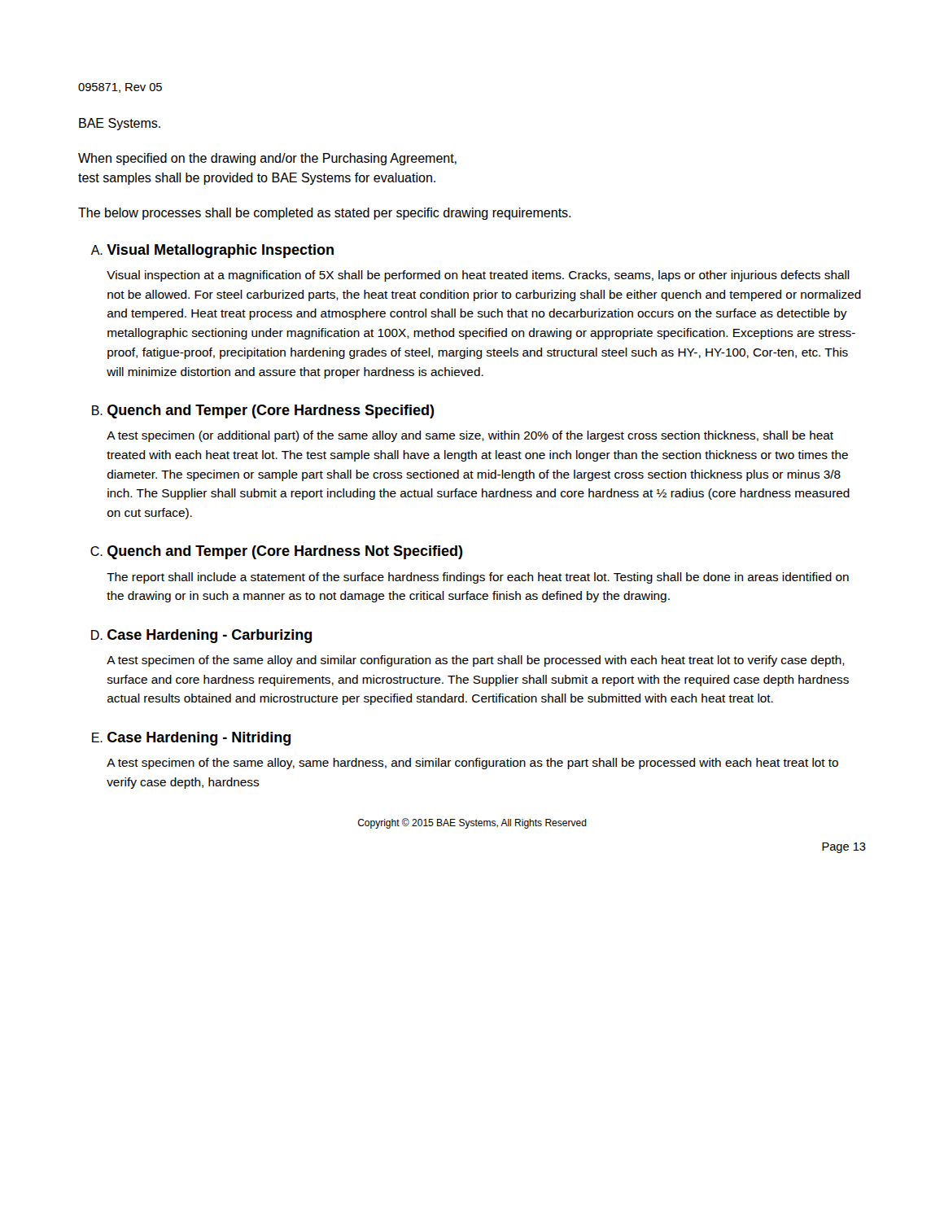095871, Rev 05
BAE Systems.
When specified on the drawing and/or the Purchasing Agreement,
test samples shall be provided to BAE Systems for evaluation.
The below processes shall be completed as stated per specific drawing requirements.
Visual Metallographic Inspection
Visual inspection at a magnification of 5X shall be performed on heat treated items. Cracks, seams, laps or other injurious defects shall not be allowed. For steel carburized parts, the heat treat condition prior to carburizing shall be either quench and tempered or normalized and tempered. Heat treat process and atmosphere control shall be such that no decarburization occurs on the surface as detectible by metallographic sectioning under magnification at 100X, method specified on drawing or appropriate specification. Exceptions are stress-proof, fatigue-proof, precipitation hardening grades of steel, marging steels and structural steel such as HY-, HY-100, Cor-ten, etc. This will minimize distortion and assure that proper hardness is achieved.
Quench and Temper (Core Hardness Specified)
A test specimen (or additional part) of the same alloy and same size, within 20% of the largest cross section thickness, shall be heat treated with each heat treat lot. The test sample shall have a length at least one inch longer than the section thickness or two times the diameter. The specimen or sample part shall be cross sectioned at mid-length of the largest cross section thickness plus or minus 3/8 inch. The Supplier shall submit a report including the actual surface hardness and core hardness at ½ radius (core hardness measured on cut surface).
Quench and Temper (Core Hardness Not Specified)
The report shall include a statement of the surface hardness findings for each heat treat lot. Testing shall be done in areas identified on the drawing or in such a manner as to not damage the critical surface finish as defined by the drawing.
Case Hardening - Carburizing
A test specimen of the same alloy and similar configuration as the part shall be processed with each heat treat lot to verify case depth, surface and core hardness requirements, and microstructure. The Supplier shall submit a report with the required case depth hardness actual results obtained and microstructure per specified standard. Certification shall be submitted with each heat treat lot.
Case Hardening - Nitriding
A test specimen of the same alloy, same hardness, and similar configuration as the part shall be processed with each heat treat lot to verify case depth, hardness
Copyright © 2015 BAE Systems, All Rights Reserved
Page 13